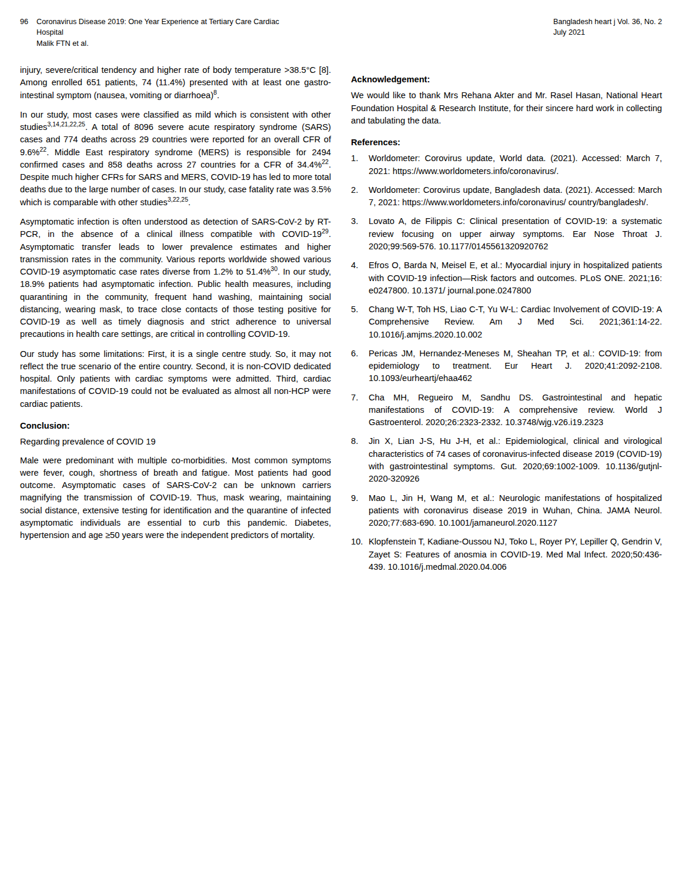96
Coronavirus Disease 2019: One Year Experience at Tertiary Care Cardiac Hospital
Malik FTN et al.
Bangladesh heart j Vol. 36, No. 2
July 2021
injury, severe/critical tendency and higher rate of body temperature >38.5°C [8]. Among enrolled 651 patients, 74 (11.4%) presented with at least one gastro-intestinal symptom (nausea, vomiting or diarrhoea)8.
In our study, most cases were classified as mild which is consistent with other studies3,14,21,22,25. A total of 8096 severe acute respiratory syndrome (SARS) cases and 774 deaths across 29 countries were reported for an overall CFR of 9.6%22. Middle East respiratory syndrome (MERS) is responsible for 2494 confirmed cases and 858 deaths across 27 countries for a CFR of 34.4%22. Despite much higher CFRs for SARS and MERS, COVID-19 has led to more total deaths due to the large number of cases. In our study, case fatality rate was 3.5% which is comparable with other studies3,22,25.
Asymptomatic infection is often understood as detection of SARS-CoV-2 by RT-PCR, in the absence of a clinical illness compatible with COVID-1929. Asymptomatic transfer leads to lower prevalence estimates and higher transmission rates in the community. Various reports worldwide showed various COVID-19 asymptomatic case rates diverse from 1.2% to 51.4%30. In our study, 18.9% patients had asymptomatic infection. Public health measures, including quarantining in the community, frequent hand washing, maintaining social distancing, wearing mask, to trace close contacts of those testing positive for COVID-19 as well as timely diagnosis and strict adherence to universal precautions in health care settings, are critical in controlling COVID-19.
Our study has some limitations: First, it is a single centre study. So, it may not reflect the true scenario of the entire country. Second, it is non-COVID dedicated hospital. Only patients with cardiac symptoms were admitted. Third, cardiac manifestations of COVID-19 could not be evaluated as almost all non-HCP were cardiac patients.
Conclusion:
Regarding prevalence of COVID 19
Male were predominant with multiple co-morbidities. Most common symptoms were fever, cough, shortness of breath and fatigue. Most patients had good outcome. Asymptomatic cases of SARS-CoV-2 can be unknown carriers magnifying the transmission of COVID-19. Thus, mask wearing, maintaining social distance, extensive testing for identification and the quarantine of infected asymptomatic individuals are essential to curb this pandemic. Diabetes, hypertension and age ≥50 years were the independent predictors of mortality.
Acknowledgement:
We would like to thank Mrs Rehana Akter and Mr. Rasel Hasan, National Heart Foundation Hospital & Research Institute, for their sincere hard work in collecting and tabulating the data.
References:
Worldometer: Corovirus update, World data. (2021). Accessed: March 7, 2021: https://www.worldometers.info/coronavirus/.
Worldometer: Corovirus update, Bangladesh data. (2021). Accessed: March 7, 2021: https://www.worldometers.info/coronavirus/ country/bangladesh/.
Lovato A, de Filippis C: Clinical presentation of COVID-19: a systematic review focusing on upper airway symptoms. Ear Nose Throat J. 2020;99:569-576. 10.1177/0145561320920762
Efros O, Barda N, Meisel E, et al.: Myocardial injury in hospitalized patients with COVID-19 infection—Risk factors and outcomes. PLoS ONE. 2021;16: e0247800. 10.1371/ journal.pone.0247800
Chang W-T, Toh HS, Liao C-T, Yu W-L: Cardiac Involvement of COVID-19: A Comprehensive Review. Am J Med Sci. 2021;361:14-22. 10.1016/j.amjms.2020.10.002
Pericas JM, Hernandez-Meneses M, Sheahan TP, et al.: COVID-19: from epidemiology to treatment. Eur Heart J. 2020;41:2092-2108. 10.1093/eurheartj/ehaa462
Cha MH, Regueiro M, Sandhu DS. Gastrointestinal and hepatic manifestations of COVID-19: A comprehensive review. World J Gastroenterol. 2020;26:2323-2332. 10.3748/wjg.v26.i19.2323
Jin X, Lian J-S, Hu J-H, et al.: Epidemiological, clinical and virological characteristics of 74 cases of coronavirus-infected disease 2019 (COVID-19) with gastrointestinal symptoms. Gut. 2020;69:1002-1009. 10.1136/gutjnl-2020-320926
Mao L, Jin H, Wang M, et al.: Neurologic manifestations of hospitalized patients with coronavirus disease 2019 in Wuhan, China. JAMA Neurol. 2020;77:683-690. 10.1001/jamaneurol.2020.1127
Klopfenstein T, Kadiane-Oussou NJ, Toko L, Royer PY, Lepiller Q, Gendrin V, Zayet S: Features of anosmia in COVID-19. Med Mal Infect. 2020;50:436-439. 10.1016/j.medmal.2020.04.006